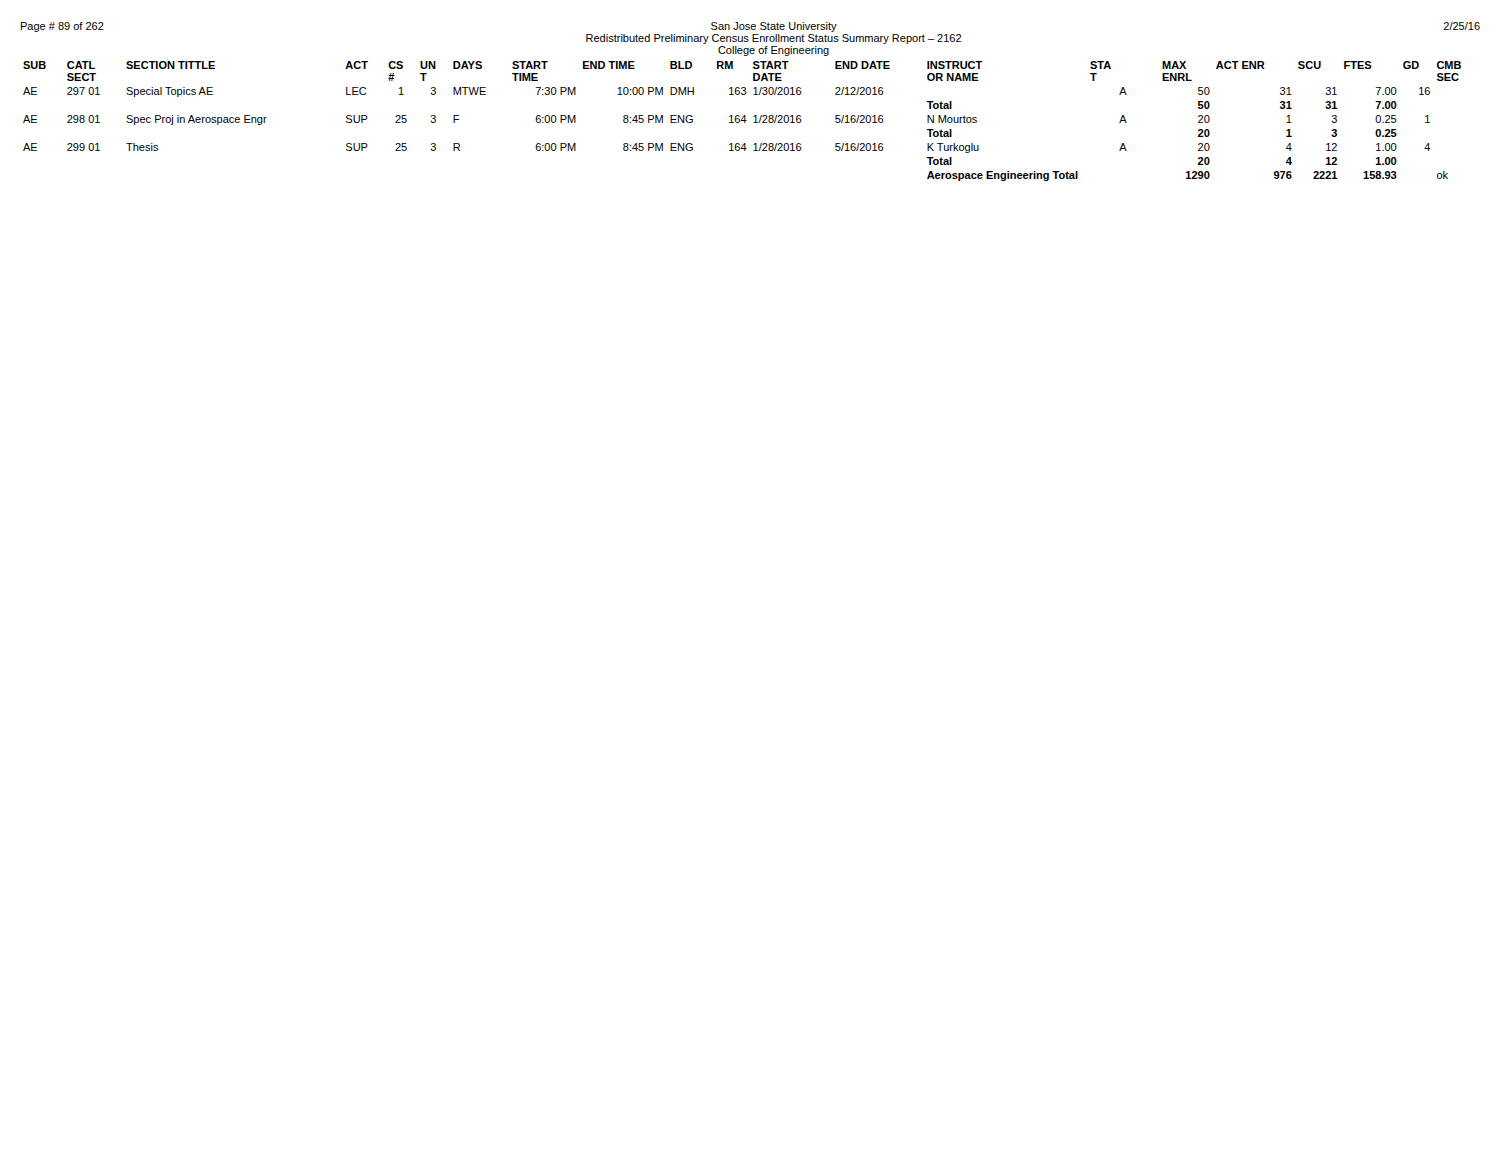Page # 89 of 262
San Jose State University
Redistributed Preliminary Census Enrollment Status Summary Report – 2162
College of Engineering
2/25/16
| SUB | CATL SECT | SECTION TITTLE | ACT | CS # | UN T | DAYS | START TIME | END TIME | BLD | RM | START DATE | END DATE | INSTRUCT OR NAME | STA T | MAX ENRL | ACT ENR | SCU | FTES | GD | CMB SEC |
| --- | --- | --- | --- | --- | --- | --- | --- | --- | --- | --- | --- | --- | --- | --- | --- | --- | --- | --- | --- | --- |
| AE | 297 01 | Special Topics AE | LEC | 1 | 3 | MTWE | 7:30 PM | 10:00 PM | DMH | 163 | 1/30/2016 | 2/12/2016 | | A | 50 | 31 | 31 | 7.00 | 16 | |
| | | | | | | | | | | | | | Total | | 50 | 31 | 31 | 7.00 | | |
| AE | 298 01 | Spec Proj in Aerospace Engr | SUP | 25 | 3 | F | 6:00 PM | 8:45 PM | ENG | 164 | 1/28/2016 | 5/16/2016 | N Mourtos | A | 20 | 1 | 3 | 0.25 | 1 | |
| | | | | | | | | | | | | | Total | | 20 | 1 | 3 | 0.25 | | |
| AE | 299 01 | Thesis | SUP | 25 | 3 | R | 6:00 PM | 8:45 PM | ENG | 164 | 1/28/2016 | 5/16/2016 | K Turkoglu | A | 20 | 4 | 12 | 1.00 | 4 | |
| | | | | | | | | | | | | | Total | | 20 | 4 | 12 | 1.00 | | |
| | | | | | | | | | | | | | Aerospace Engineering Total | 1290 | 976 | 2221 | 158.93 | | ok |